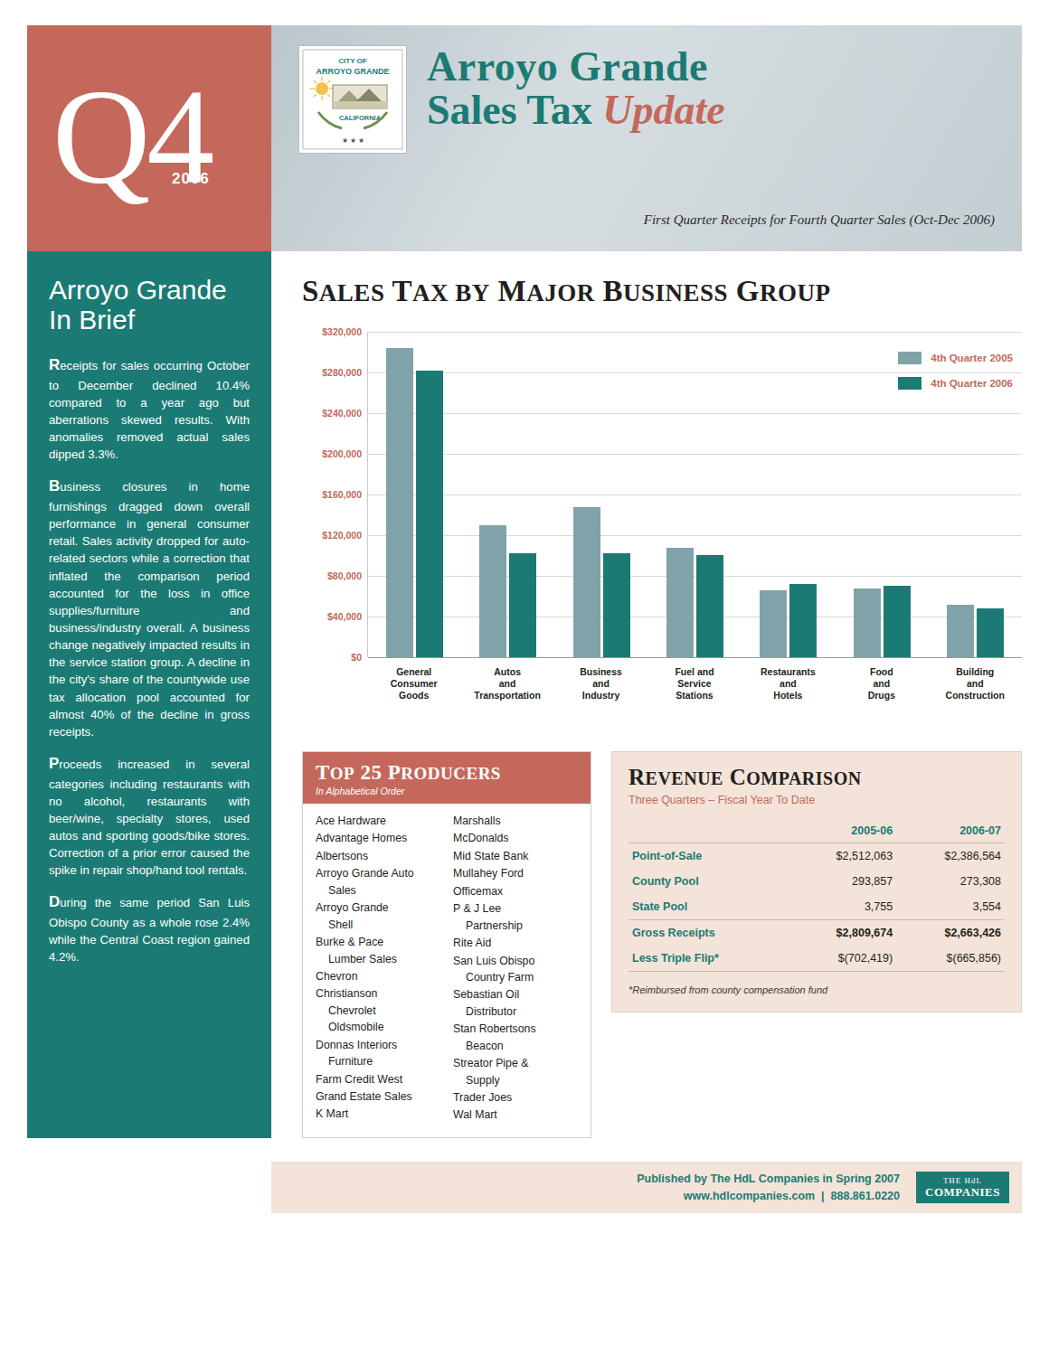Q4
2006
CITY OF ARROYO GRANDE CALIFORNIA ★ ★ ★
Arroyo Grande
Sales Tax Update
First Quarter Receipts for Fourth Quarter Sales (Oct-Dec 2006)
Arroyo Grande
In Brief
Receipts for sales occurring October to December declined 10.4% compared to a year ago but aberrations skewed results. With anomalies removed actual sales dipped 3.3%.
Business closures in home furnishings dragged down overall performance in general consumer retail. Sales activity dropped for auto-related sectors while a correction that inflated the comparison period accounted for the loss in office supplies/furniture and business/industry overall. A business change negatively impacted results in the service station group. A decline in the city's share of the countywide use tax allocation pool accounted for almost 40% of the decline in gross receipts.
Proceeds increased in several categories including restaurants with no alcohol, restaurants with beer/wine, specialty stores, used autos and sporting goods/bike stores. Correction of a prior error caused the spike in repair shop/hand tool rentals.
During the same period San Luis Obispo County as a whole rose 2.4% while the Central Coast region gained 4.2%.
SALES TAX BY MAJOR BUSINESS GROUP
4th Quarter 2005
4th Quarter 2006
$320,000
$280,000
$240,000
$200,000
$160,000
$120,000
$80,000
$40,000
$0
General
Consumer
Goods
Autos
and
Transportation
Business
and
Industry
Fuel and
Service
Stations
Restaurants
and
Hotels
Food
and
Drugs
Building
and
Construction
TOP 25 PRODUCERS
In Alphabetical Order
Ace Hardware
Advantage Homes
Albertsons
Arroyo Grande AutoSales
Arroyo GrandeShell
Burke & PaceLumber Sales
Chevron
ChristiansonChevrolet Oldsmobile
Donnas InteriorsFurniture
Farm Credit West
Grand Estate Sales
K Mart
Marshalls
McDonalds
Mid State Bank
Mullahey Ford
Officemax
P & J LeePartnership
Rite Aid
San Luis ObispoCountry Farm
Sebastian OilDistributor
Stan RobertsonsBeacon
Streator Pipe &Supply
Trader Joes
Wal Mart
REVENUE COMPARISON
Three Quarters – Fiscal Year To Date
| | 2005-06 | 2006-07 |
| --- | --- | --- |
| Point-of-Sale | $2,512,063 | $2,386,564 |
| County Pool | 293,857 | 273,308 |
| State Pool | 3,755 | 3,554 |
| Gross Receipts | $2,809,674 | $2,663,426 |
| Less Triple Flip* | $(702,419) | $(665,856) |
*Reimbursed from county compensation fund
Published by The HdL Companies in Spring 2007
www.hdlcompanies.com | 888.861.0220
THE HdL
COMPANIES